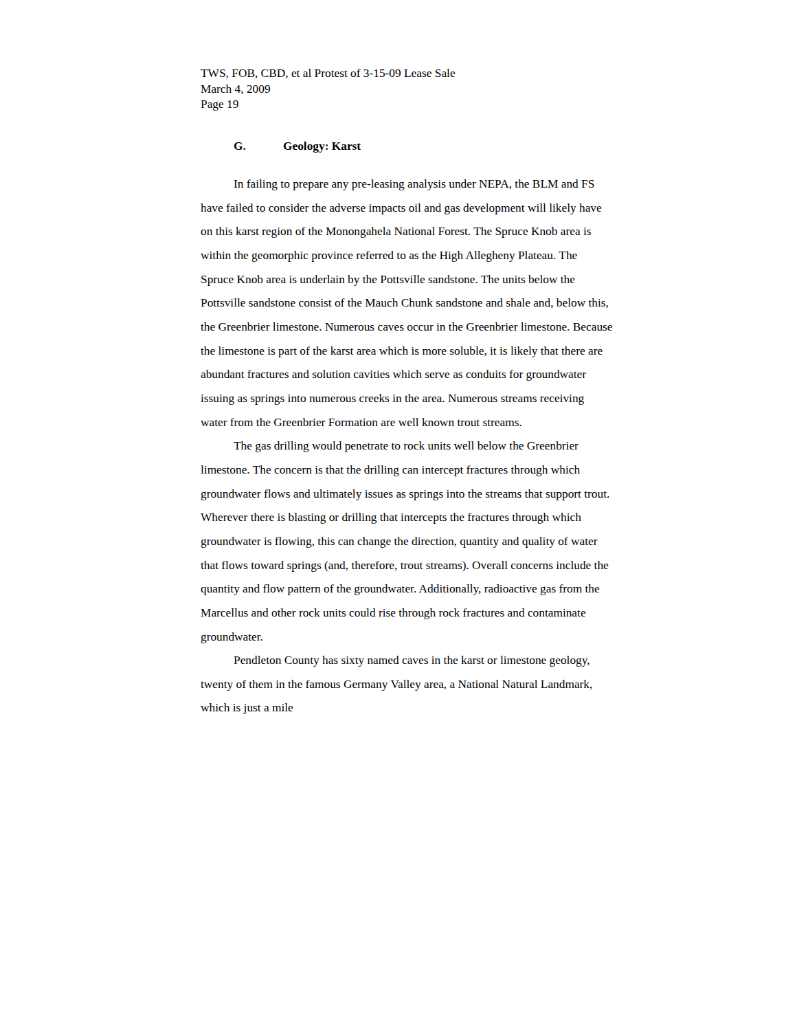TWS, FOB, CBD, et al Protest of 3-15-09 Lease Sale
March 4, 2009
Page 19
G. Geology: Karst
In failing to prepare any pre-leasing analysis under NEPA, the BLM and FS have failed to consider the adverse impacts oil and gas development will likely have on this karst region of the Monongahela National Forest. The Spruce Knob area is within the geomorphic province referred to as the High Allegheny Plateau. The Spruce Knob area is underlain by the Pottsville sandstone. The units below the Pottsville sandstone consist of the Mauch Chunk sandstone and shale and, below this, the Greenbrier limestone. Numerous caves occur in the Greenbrier limestone. Because the limestone is part of the karst area which is more soluble, it is likely that there are abundant fractures and solution cavities which serve as conduits for groundwater issuing as springs into numerous creeks in the area. Numerous streams receiving water from the Greenbrier Formation are well known trout streams.
The gas drilling would penetrate to rock units well below the Greenbrier limestone. The concern is that the drilling can intercept fractures through which groundwater flows and ultimately issues as springs into the streams that support trout. Wherever there is blasting or drilling that intercepts the fractures through which groundwater is flowing, this can change the direction, quantity and quality of water that flows toward springs (and, therefore, trout streams). Overall concerns include the quantity and flow pattern of the groundwater. Additionally, radioactive gas from the Marcellus and other rock units could rise through rock fractures and contaminate groundwater.
Pendleton County has sixty named caves in the karst or limestone geology, twenty of them in the famous Germany Valley area, a National Natural Landmark, which is just a mile